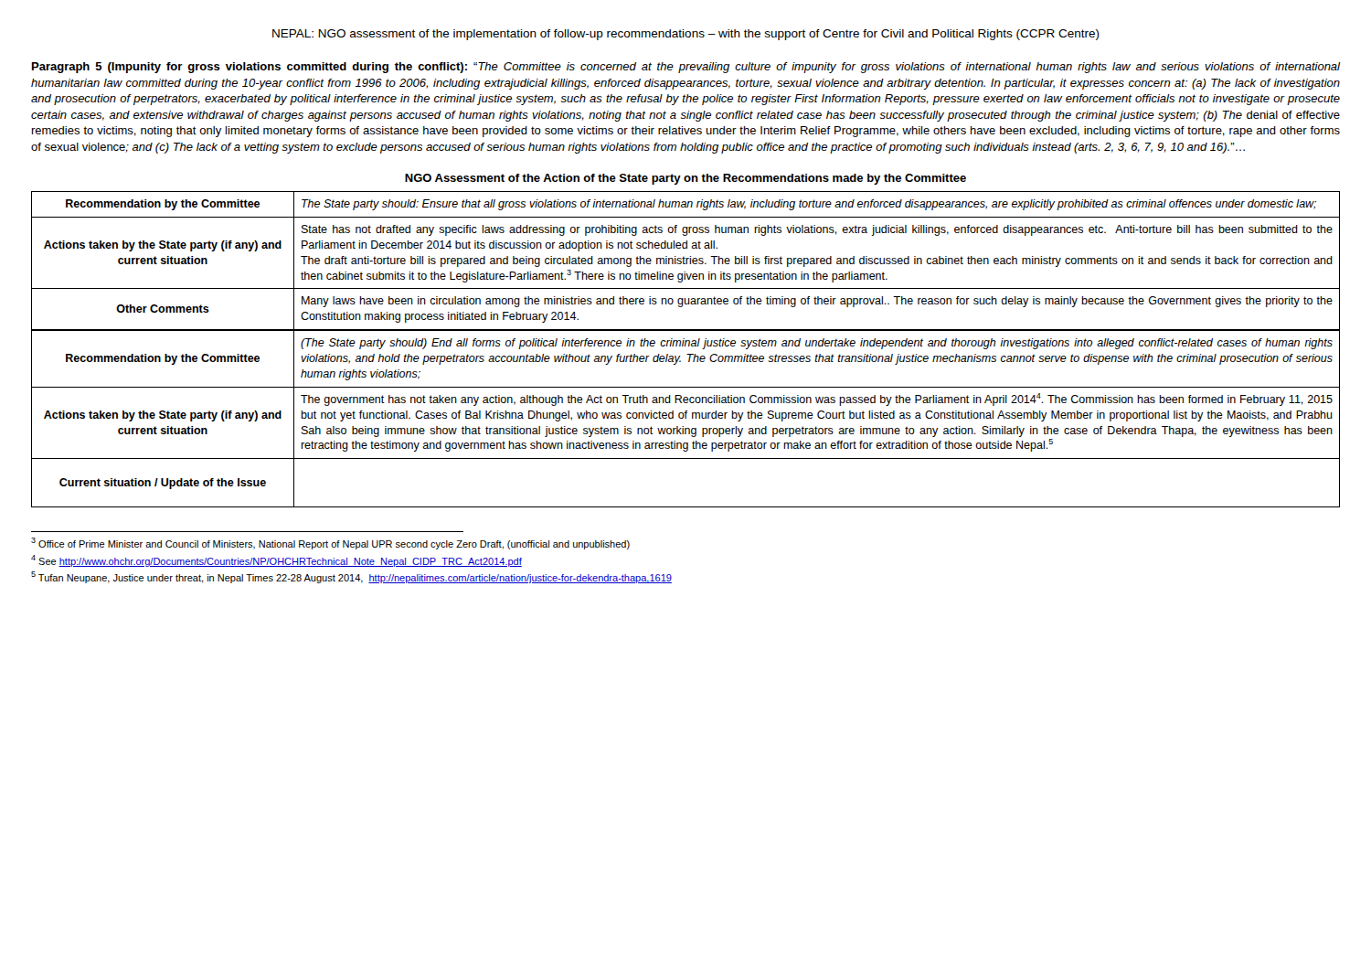NEPAL: NGO assessment of the implementation of follow-up recommendations – with the support of Centre for Civil and Political Rights (CCPR Centre)
Paragraph 5 (Impunity for gross violations committed during the conflict): “The Committee is concerned at the prevailing culture of impunity for gross violations of international human rights law and serious violations of international humanitarian law committed during the 10-year conflict from 1996 to 2006, including extrajudicial killings, enforced disappearances, torture, sexual violence and arbitrary detention. In particular, it expresses concern at: (a) The lack of investigation and prosecution of perpetrators, exacerbated by political interference in the criminal justice system, such as the refusal by the police to register First Information Reports, pressure exerted on law enforcement officials not to investigate or prosecute certain cases, and extensive withdrawal of charges against persons accused of human rights violations, noting that not a single conflict related case has been successfully prosecuted through the criminal justice system; (b) The denial of effective remedies to victims, noting that only limited monetary forms of assistance have been provided to some victims or their relatives under the Interim Relief Programme, while others have been excluded, including victims of torture, rape and other forms of sexual violence; and (c) The lack of a vetting system to exclude persons accused of serious human rights violations from holding public office and the practice of promoting such individuals instead (arts. 2, 3, 6, 7, 9, 10 and 16).”…
NGO Assessment of the Action of the State party on the Recommendations made by the Committee
| Recommendation by the Committee | The State party should: Ensure that all gross violations of international human rights law, including torture and enforced disappearances, are explicitly prohibited as criminal offences under domestic law; |
| Actions taken by the State party (if any) and current situation | State has not drafted any specific laws addressing or prohibiting acts of gross human rights violations, extra judicial killings, enforced disappearances etc. Anti-torture bill has been submitted to the Parliament in December 2014 but its discussion or adoption is not scheduled at all. The draft anti-torture bill is prepared and being circulated among the ministries. The bill is first prepared and discussed in cabinet then each ministry comments on it and sends it back for correction and then cabinet submits it to the Legislature-Parliament. 3 There is no timeline given in its presentation in the parliament. |
| Other Comments | Many laws have been in circulation among the ministries and there is no guarantee of the timing of their approval.. The reason for such delay is mainly because the Government gives the priority to the Constitution making process initiated in February 2014. |
| Recommendation by the Committee | (The State party should) End all forms of political interference in the criminal justice system and undertake independent and thorough investigations into alleged conflict-related cases of human rights violations, and hold the perpetrators accountable without any further delay. The Committee stresses that transitional justice mechanisms cannot serve to dispense with the criminal prosecution of serious human rights violations; |
| Actions taken by the State party (if any) and current situation | The government has not taken any action, although the Act on Truth and Reconciliation Commission was passed by the Parliament in April 2014 4 . The Commission has been formed in February 11, 2015 but not yet functional. Cases of Bal Krishna Dhungel, who was convicted of murder by the Supreme Court but listed as a Constitutional Assembly Member in proportional list by the Maoists, and Prabhu Sah also being immune show that transitional justice system is not working properly and perpetrators are immune to any action. Similarly in the case of Dekendra Thapa, the eyewitness has been retracting the testimony and government has shown inactiveness in arresting the perpetrator or make an effort for extradition of those outside Nepal. 5 |
| Current situation / Update of the Issue | |
3 Office of Prime Minister and Council of Ministers, National Report of Nepal UPR second cycle Zero Draft, (unofficial and unpublished)
4 See http://www.ohchr.org/Documents/Countries/NP/OHCHRTechnical_Note_Nepal_CIDP_TRC_Act2014.pdf
5 Tufan Neupane, Justice under threat, in Nepal Times 22-28 August 2014, http://nepalitimes.com/article/nation/justice-for-dekendra-thapa,1619